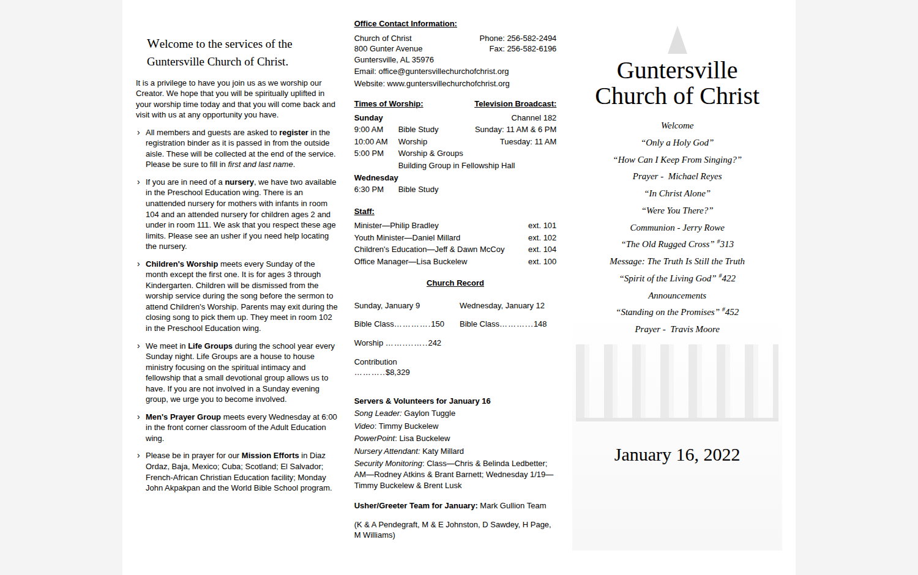Welcome to the services of the
Guntersville Church of Christ.
It is a privilege to have you join us as we worship our Creator. We hope that you will be spiritually uplifted in your worship time today and that you will come back and visit with us at any opportunity you have.
All members and guests are asked to register in the registration binder as it is passed in from the outside aisle. These will be collected at the end of the service. Please be sure to fill in first and last name.
If you are in need of a nursery, we have two available in the Preschool Education wing. There is an unattended nursery for mothers with infants in room 104 and an attended nursery for children ages 2 and under in room 111. We ask that you respect these age limits. Please see an usher if you need help locating the nursery.
Children's Worship meets every Sunday of the month except the first one. It is for ages 3 through Kindergarten. Children will be dismissed from the worship service during the song before the sermon to attend Children's Worship. Parents may exit during the closing song to pick them up. They meet in room 102 in the Preschool Education wing.
We meet in Life Groups during the school year every Sunday night. Life Groups are a house to house ministry focusing on the spiritual intimacy and fellowship that a small devotional group allows us to have. If you are not involved in a Sunday evening group, we urge you to become involved.
Men's Prayer Group meets every Wednesday at 6:00 in the front corner classroom of the Adult Education wing.
Please be in prayer for our Mission Efforts in Diaz Ordaz, Baja, Mexico; Cuba; Scotland; El Salvador; French-African Christian Education facility; Monday John Akpakpan and the World Bible School program.
Office Contact Information:
Church of Christ Phone: 256-582-2494
800 Gunter Avenue Fax: 256-582-6196
Guntersville, AL 35976
Email: office@guntersvillechurchofchrist.org
Website: www.guntersvillechurchofchrist.org
Times of Worship: Television Broadcast:
| Sunday | Channel 182 |
| 9:00 AM | Bible Study | Sunday: 11 AM & 6 PM |
| 10:00 AM | Worship | Tuesday: 11 AM |
| 5:00 PM | Worship & Groups |
| | Building Group in Fellowship Hall |
| Wednesday |
| 6:30 PM | Bible Study |
Staff:
| Minister—Philip Bradley | ext. 101 |
| Youth Minister—Daniel Millard | ext. 102 |
| Children's Education—Jeff & Dawn McCoy | ext. 104 |
| Office Manager—Lisa Buckelew | ext. 100 |
Church Record
Sunday, January 9
Bible Class…………. 150
Worship ……....….. 242
Contribution ………..$8,329
Wednesday, January 12
Bible Class………... 148
Servers & Volunteers for January 16
Song Leader: Gaylon Tuggle
Video: Timmy Buckelew
PowerPoint: Lisa Buckelew
Nursery Attendant: Katy Millard
Security Monitoring: Class—Chris & Belinda Ledbetter; AM—Rodney Atkins & Brant Barnett; Wednesday 1/19—Timmy Buckelew & Brent Lusk
Usher/Greeter Team for January: Mark Gullion Team
(K & A Pendegraft, M & E Johnston, D Sawdey, H Page, M Williams)
Guntersville
Church of Christ
Welcome
“Only a Holy God”
“How Can I Keep From Singing?”
Prayer - Michael Reyes
“In Christ Alone”
“Were You There?”
Communion - Jerry Rowe
“The Old Rugged Cross” #313
Message: The Truth Is Still the Truth
“Spirit of the Living God” #422
Announcements
“Standing on the Promises” #452
Prayer - Travis Moore
January 16, 2022